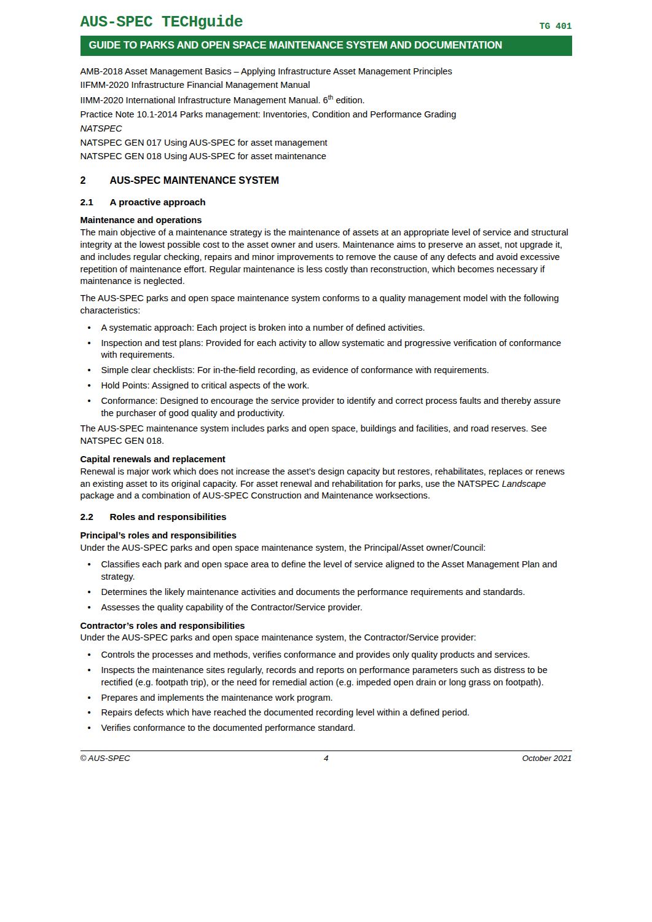AUS-SPEC TECHguide
TG 401
GUIDE TO PARKS AND OPEN SPACE MAINTENANCE SYSTEM AND DOCUMENTATION
AMB-2018 Asset Management Basics – Applying Infrastructure Asset Management Principles
IIFMM-2020 Infrastructure Financial Management Manual
IIMM-2020 International Infrastructure Management Manual. 6th edition.
Practice Note 10.1-2014 Parks management: Inventories, Condition and Performance Grading
NATSPEC
NATSPEC GEN 017 Using AUS-SPEC for asset management
NATSPEC GEN 018 Using AUS-SPEC for asset maintenance
2 AUS-SPEC MAINTENANCE SYSTEM
2.1 A proactive approach
Maintenance and operations
The main objective of a maintenance strategy is the maintenance of assets at an appropriate level of service and structural integrity at the lowest possible cost to the asset owner and users. Maintenance aims to preserve an asset, not upgrade it, and includes regular checking, repairs and minor improvements to remove the cause of any defects and avoid excessive repetition of maintenance effort. Regular maintenance is less costly than reconstruction, which becomes necessary if maintenance is neglected.
The AUS-SPEC parks and open space maintenance system conforms to a quality management model with the following characteristics:
A systematic approach: Each project is broken into a number of defined activities.
Inspection and test plans: Provided for each activity to allow systematic and progressive verification of conformance with requirements.
Simple clear checklists: For in-the-field recording, as evidence of conformance with requirements.
Hold Points: Assigned to critical aspects of the work.
Conformance: Designed to encourage the service provider to identify and correct process faults and thereby assure the purchaser of good quality and productivity.
The AUS-SPEC maintenance system includes parks and open space, buildings and facilities, and road reserves. See NATSPEC GEN 018.
Capital renewals and replacement
Renewal is major work which does not increase the asset’s design capacity but restores, rehabilitates, replaces or renews an existing asset to its original capacity. For asset renewal and rehabilitation for parks, use the NATSPEC Landscape package and a combination of AUS-SPEC Construction and Maintenance worksections.
2.2 Roles and responsibilities
Principal’s roles and responsibilities
Under the AUS-SPEC parks and open space maintenance system, the Principal/Asset owner/Council:
Classifies each park and open space area to define the level of service aligned to the Asset Management Plan and strategy.
Determines the likely maintenance activities and documents the performance requirements and standards.
Assesses the quality capability of the Contractor/Service provider.
Contractor’s roles and responsibilities
Under the AUS-SPEC parks and open space maintenance system, the Contractor/Service provider:
Controls the processes and methods, verifies conformance and provides only quality products and services.
Inspects the maintenance sites regularly, records and reports on performance parameters such as distress to be rectified (e.g. footpath trip), or the need for remedial action (e.g. impeded open drain or long grass on footpath).
Prepares and implements the maintenance work program.
Repairs defects which have reached the documented recording level within a defined period.
Verifies conformance to the documented performance standard.
© AUS-SPEC
4
October 2021